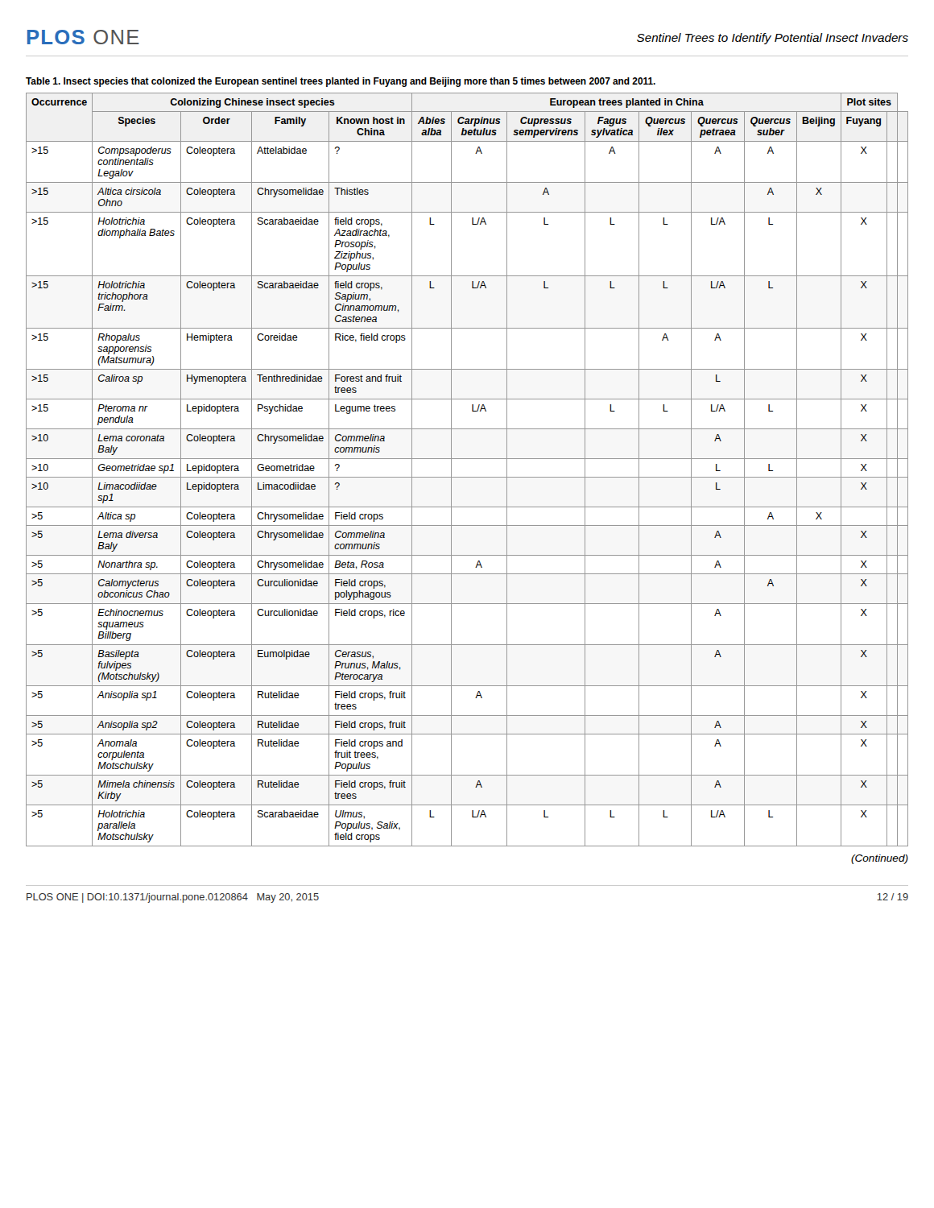PLOS ONE
Sentinel Trees to Identify Potential Insect Invaders
Table 1. Insect species that colonized the European sentinel trees planted in Fuyang and Beijing more than 5 times between 2007 and 2011.
| Occurrence | Colonizing Chinese insect species | European trees planted in China | Plot sites |
| --- | --- | --- | --- |
| Species | Order | Family | Known host in China | Abies alba | Carpinus betulus | Cupressus sempervirens | Fagus sylvatica | Quercus ilex | Quercus petraea | Quercus suber | Beijing | Fuyang | | |
| >15 | Compsapoderus continentalis Legalov | Coleoptera | Attelabidae | ? | | A | | A | | A | A | | X | | |
| >15 | Altica cirsicola Ohno | Coleoptera | Chrysomelidae | Thistles | | | A | | | | A | X | | | |
| >15 | Holotrichia diomphalia Bates | Coleoptera | Scarabaeidae | field crops, Azadirachta , Prosopis , Ziziphus , Populus | L | L/A | L | L | L | L/A | L | | X | | |
| >15 | Holotrichia trichophora Fairm. | Coleoptera | Scarabaeidae | field crops, Sapium , Cinnamomum , Castenea | L | L/A | L | L | L | L/A | L | | X | | |
| >15 | Rhopalus sapporensis (Matsumura) | Hemiptera | Coreidae | Rice, field crops | | | | | A | A | | | X | | |
| >15 | Caliroa sp | Hymenoptera | Tenthredinidae | Forest and fruit trees | | | | | | L | | | X | | |
| >15 | Pteroma nr pendula | Lepidoptera | Psychidae | Legume trees | | L/A | | L | L | L/A | L | | X | | |
| >10 | Lema coronata Baly | Coleoptera | Chrysomelidae | Commelina communis | | | | | | A | | | X | | |
| >10 | Geometridae sp1 | Lepidoptera | Geometridae | ? | | | | | | L | L | | X | | |
| >10 | Limacodiidae sp1 | Lepidoptera | Limacodiidae | ? | | | | | | L | | | X | | |
| >5 | Altica sp | Coleoptera | Chrysomelidae | Field crops | | | | | | | A | X | | | |
| >5 | Lema diversa Baly | Coleoptera | Chrysomelidae | Commelina communis | | | | | | A | | | X | | |
| >5 | Nonarthra sp. | Coleoptera | Chrysomelidae | Beta , Rosa | | A | | | | A | | | X | | |
| >5 | Calomycterus obconicus Chao | Coleoptera | Curculionidae | Field crops, polyphagous | | | | | | | A | | X | | |
| >5 | Echinocnemus squameus Billberg | Coleoptera | Curculionidae | Field crops, rice | | | | | | A | | | X | | |
| >5 | Basilepta fulvipes (Motschulsky) | Coleoptera | Eumolpidae | Cerasus , Prunus , Malus , Pterocarya | | | | | | A | | | X | | |
| >5 | Anisoplia sp1 | Coleoptera | Rutelidae | Field crops, fruit trees | | A | | | | | | | X | | |
| >5 | Anisoplia sp2 | Coleoptera | Rutelidae | Field crops, fruit | | | | | | A | | | X | | |
| >5 | Anomala corpulenta Motschulsky | Coleoptera | Rutelidae | Field crops and fruit trees, Populus | | | | | | A | | | X | | |
| >5 | Mimela chinensis Kirby | Coleoptera | Rutelidae | Field crops, fruit trees | | A | | | | A | | | X | | |
| >5 | Holotrichia parallela Motschulsky | Coleoptera | Scarabaeidae | Ulmus , Populus , Salix , field crops | L | L/A | L | L | L | L/A | L | | X | | |
(Continued)
PLOS ONE | DOI:10.1371/journal.pone.0120864 May 20, 2015
12 / 19